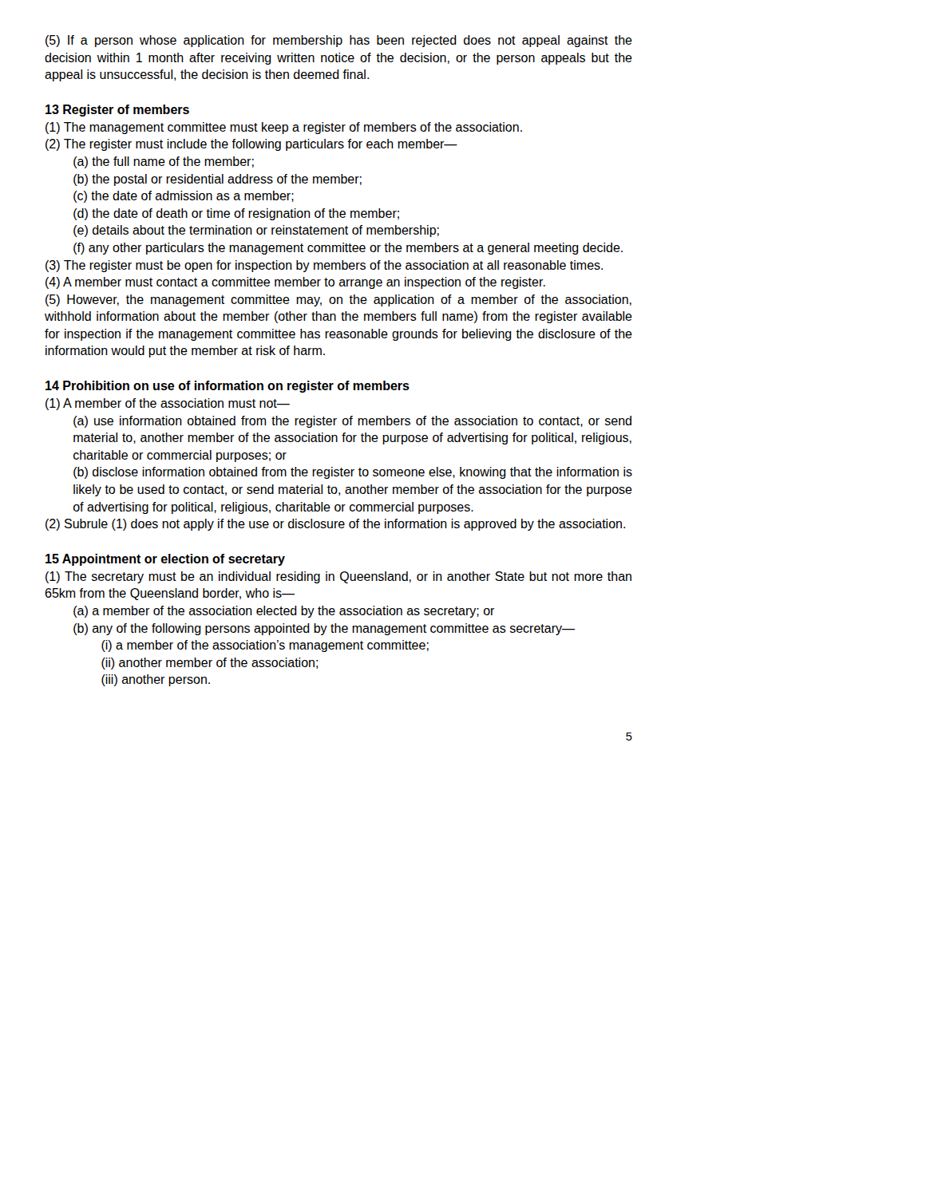(5) If a person whose application for membership has been rejected does not appeal against the decision within 1 month after receiving written notice of the decision, or the person appeals but the appeal is unsuccessful, the decision is then deemed final.
13 Register of members
(1) The management committee must keep a register of members of the association.
(2) The register must include the following particulars for each member—
(a) the full name of the member;
(b) the postal or residential address of the member;
(c) the date of admission as a member;
(d) the date of death or time of resignation of the member;
(e) details about the termination or reinstatement of membership;
(f) any other particulars the management committee or the members at a general meeting decide.
(3) The register must be open for inspection by members of the association at all reasonable times.
(4) A member must contact a committee member to arrange an inspection of the register.
(5) However, the management committee may, on the application of a member of the association, withhold information about the member (other than the members full name) from the register available for inspection if the management committee has reasonable grounds for believing the disclosure of the information would put the member at risk of harm.
14 Prohibition on use of information on register of members
(1) A member of the association must not—
(a) use information obtained from the register of members of the association to contact, or send material to, another member of the association for the purpose of advertising for political, religious, charitable or commercial purposes; or
(b) disclose information obtained from the register to someone else, knowing that the information is likely to be used to contact, or send material to, another member of the association for the purpose of advertising for political, religious, charitable or commercial purposes.
(2) Subrule (1) does not apply if the use or disclosure of the information is approved by the association.
15 Appointment or election of secretary
(1) The secretary must be an individual residing in Queensland, or in another State but not more than 65km from the Queensland border, who is—
(a) a member of the association elected by the association as secretary; or
(b) any of the following persons appointed by the management committee as secretary—
(i) a member of the association’s management committee;
(ii) another member of the association;
(iii) another person.
5